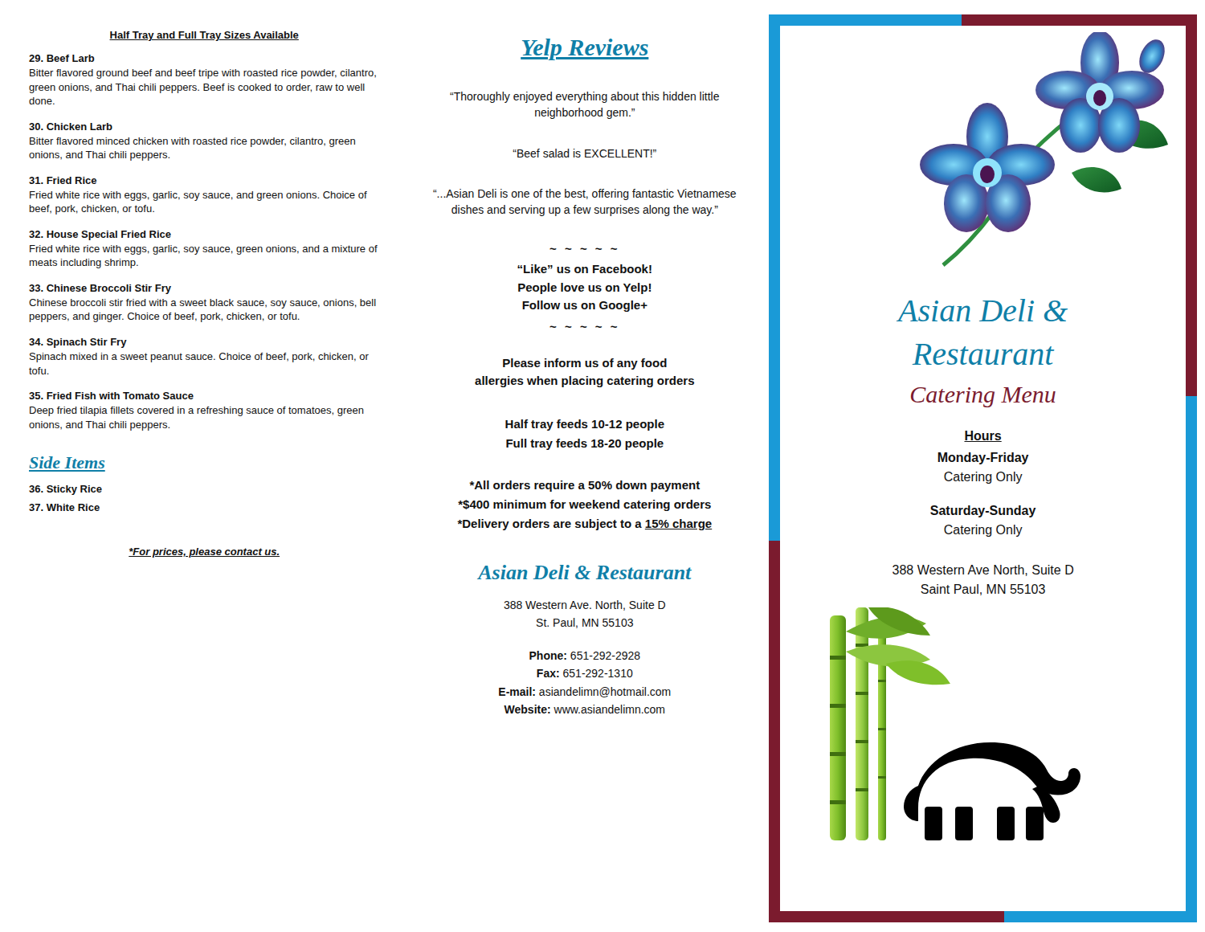Half Tray and Full Tray Sizes Available
29. Beef Larb
Bitter flavored ground beef and beef tripe with roasted rice powder, cilantro, green onions, and Thai chili peppers. Beef is cooked to order, raw to well done.
30. Chicken Larb
Bitter flavored minced chicken with roasted rice powder, cilantro, green onions, and Thai chili peppers.
31. Fried Rice
Fried white rice with eggs, garlic, soy sauce, and green onions. Choice of beef, pork, chicken, or tofu.
32. House Special Fried Rice
Fried white rice with eggs, garlic, soy sauce, green onions, and a mixture of meats including shrimp.
33. Chinese Broccoli Stir Fry
Chinese broccoli stir fried with a sweet black sauce, soy sauce, onions, bell peppers, and ginger. Choice of beef, pork, chicken, or tofu.
34. Spinach Stir Fry
Spinach mixed in a sweet peanut sauce. Choice of beef, pork, chicken, or tofu.
35. Fried Fish with Tomato Sauce
Deep fried tilapia fillets covered in a refreshing sauce of tomatoes, green onions, and Thai chili peppers.
Side Items
36. Sticky Rice
37. White Rice
*For prices, please contact us.
Yelp Reviews
“Thoroughly enjoyed everything about this hidden little neighborhood gem.”
“Beef salad is EXCELLENT!”
“...Asian Deli is one of the best, offering fantastic Vietnamese dishes and serving up a few surprises along the way.”
~ ~ ~ ~ ~
“Like” us on Facebook!
People love us on Yelp!
Follow us on Google+
~ ~ ~ ~ ~
Please inform us of any food
allergies when placing catering orders
Half tray feeds 10-12 people
Full tray feeds 18-20 people
*All orders require a 50% down payment
*$400 minimum for weekend catering orders
*Delivery orders are subject to a 15% charge
Asian Deli & Restaurant
388 Western Ave. North, Suite D
St. Paul, MN 55103
Phone: 651-292-2928
Fax: 651-292-1310
E-mail: asiandelimn@hotmail.com
Website: www.asiandelimn.com
Asian Deli &
Restaurant
Catering Menu
Hours
Monday-Friday
Catering Only
Saturday-Sunday
Catering Only
388 Western Ave North, Suite D
Saint Paul, MN 55103